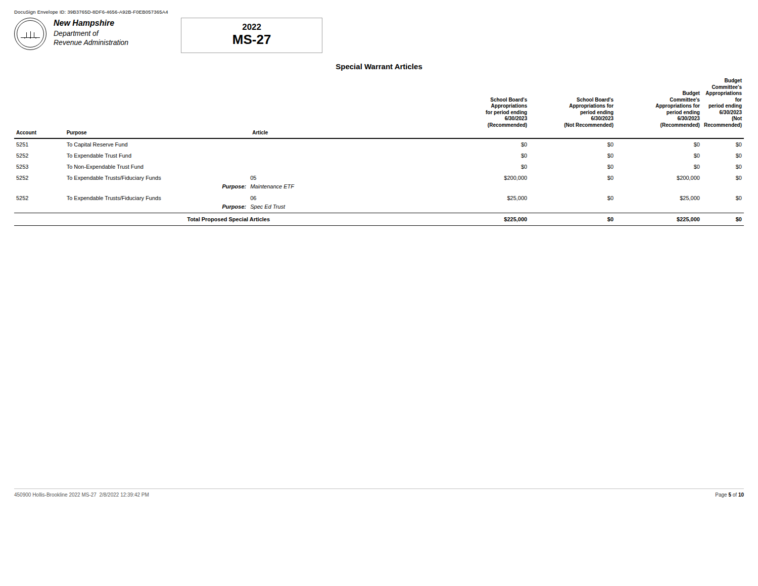DocuSign Envelope ID: 39B3765D-8DF6-4656-A92B-F0EB057365A4
New Hampshire
Department of
Revenue Administration
2022
MS-27
Special Warrant Articles
| | | | School Board's Appropriations for period ending 6/30/2023 (Recommended) | School Board's Appropriations for period ending 6/30/2023 (Not Recommended) | Budget Committee's Appropriations for period ending 6/30/2023 (Recommended) | Budget Committee's Appropriations for period ending 6/30/2023 (Not Recommended) |
| --- | --- | --- | --- | --- | --- | --- |
| Account | Purpose | Article | | | | |
| 5251 | To Capital Reserve Fund | | $0 | $0 | $0 | $0 |
| 5252 | To Expendable Trust Fund | | $0 | $0 | $0 | $0 |
| 5253 | To Non-Expendable Trust Fund | | $0 | $0 | $0 | $0 |
| 5252 | To Expendable Trusts/Fiduciary Funds | 05 | $200,000 | $0 | $200,000 | $0 |
| | Purpose: | Maintenance ETF | | | | |
| 5252 | To Expendable Trusts/Fiduciary Funds | 06 | $25,000 | $0 | $25,000 | $0 |
| | Purpose: | Spec Ed Trust | | | | |
| Total Proposed Special Articles | $225,000 | $0 | $225,000 | $0 |
450900 Hollis-Brookline 2022 MS-27 2/8/2022 12:39:42 PM
Page 5 of 10